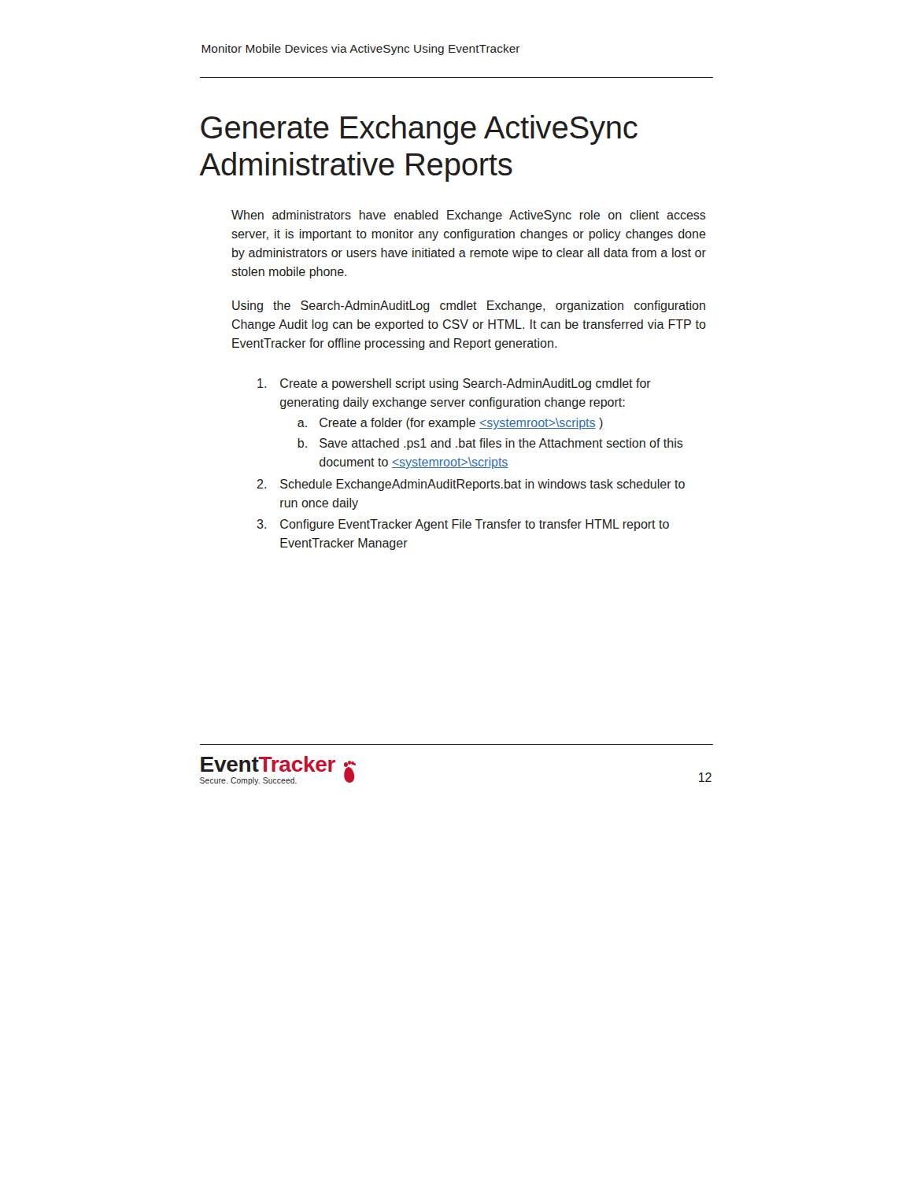Monitor Mobile Devices via ActiveSync Using EventTracker
Generate Exchange ActiveSync
Administrative Reports
When administrators have enabled Exchange ActiveSync role on client access server, it is important to monitor any configuration changes or policy changes done by administrators or users have initiated a remote wipe to clear all data from a lost or stolen mobile phone.
Using the Search-AdminAuditLog cmdlet Exchange, organization configuration Change Audit log can be exported to CSV or HTML. It can be transferred via FTP to EventTracker for offline processing and Report generation.
Create a powershell script using Search-AdminAuditLog cmdlet for generating daily exchange server configuration change report:
Create a folder (for example <systemroot>\scripts )
Save attached .ps1 and .bat files in the Attachment section of this document to <systemroot>\scripts
Schedule ExchangeAdminAuditReports.bat in windows task scheduler to run once daily
Configure EventTracker Agent File Transfer to transfer HTML report to EventTracker Manager
Event Tracker
Secure. Comply. Succeed.
12